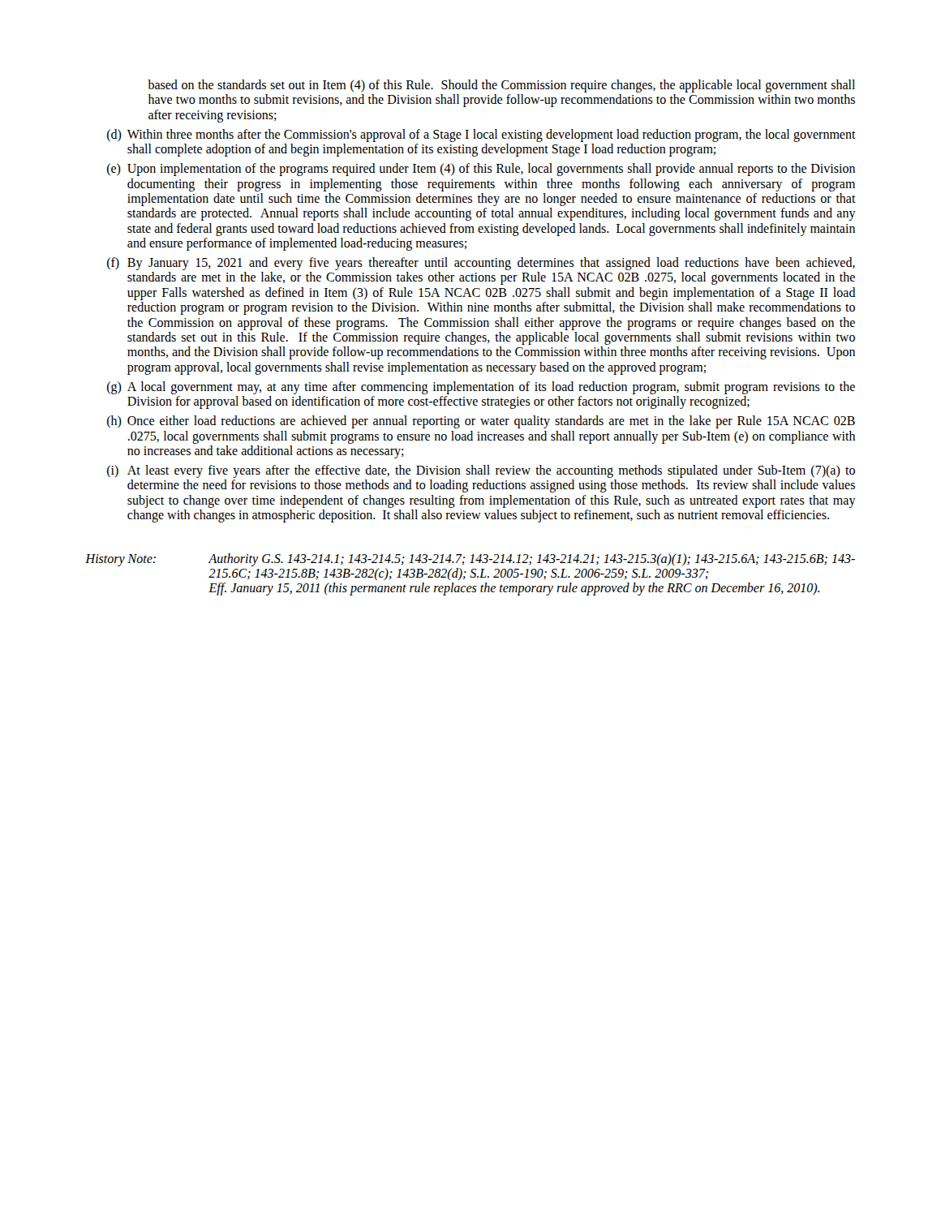based on the standards set out in Item (4) of this Rule. Should the Commission require changes, the applicable local government shall have two months to submit revisions, and the Division shall provide follow-up recommendations to the Commission within two months after receiving revisions;
(d)
Within three months after the Commission's approval of a Stage I local existing development load reduction program, the local government shall complete adoption of and begin implementation of its existing development Stage I load reduction program;
(e)
Upon implementation of the programs required under Item (4) of this Rule, local governments shall provide annual reports to the Division documenting their progress in implementing those requirements within three months following each anniversary of program implementation date until such time the Commission determines they are no longer needed to ensure maintenance of reductions or that standards are protected. Annual reports shall include accounting of total annual expenditures, including local government funds and any state and federal grants used toward load reductions achieved from existing developed lands. Local governments shall indefinitely maintain and ensure performance of implemented load-reducing measures;
(f)
By January 15, 2021 and every five years thereafter until accounting determines that assigned load reductions have been achieved, standards are met in the lake, or the Commission takes other actions per Rule 15A NCAC 02B .0275, local governments located in the upper Falls watershed as defined in Item (3) of Rule 15A NCAC 02B .0275 shall submit and begin implementation of a Stage II load reduction program or program revision to the Division. Within nine months after submittal, the Division shall make recommendations to the Commission on approval of these programs. The Commission shall either approve the programs or require changes based on the standards set out in this Rule. If the Commission require changes, the applicable local governments shall submit revisions within two months, and the Division shall provide follow-up recommendations to the Commission within three months after receiving revisions. Upon program approval, local governments shall revise implementation as necessary based on the approved program;
(g)
A local government may, at any time after commencing implementation of its load reduction program, submit program revisions to the Division for approval based on identification of more cost-effective strategies or other factors not originally recognized;
(h)
Once either load reductions are achieved per annual reporting or water quality standards are met in the lake per Rule 15A NCAC 02B .0275, local governments shall submit programs to ensure no load increases and shall report annually per Sub-Item (e) on compliance with no increases and take additional actions as necessary;
(i)
At least every five years after the effective date, the Division shall review the accounting methods stipulated under Sub-Item (7)(a) to determine the need for revisions to those methods and to loading reductions assigned using those methods. Its review shall include values subject to change over time independent of changes resulting from implementation of this Rule, such as untreated export rates that may change with changes in atmospheric deposition. It shall also review values subject to refinement, such as nutrient removal efficiencies.
History Note:
Authority G.S. 143-214.1; 143-214.5; 143-214.7; 143-214.12; 143-214.21; 143-215.3(a)(1); 143-215.6A; 143-215.6B; 143-215.6C; 143-215.8B; 143B-282(c); 143B-282(d); S.L. 2005-190; S.L. 2006-259; S.L. 2009-337;
Eff. January 15, 2011 (this permanent rule replaces the temporary rule approved by the RRC on December 16, 2010).